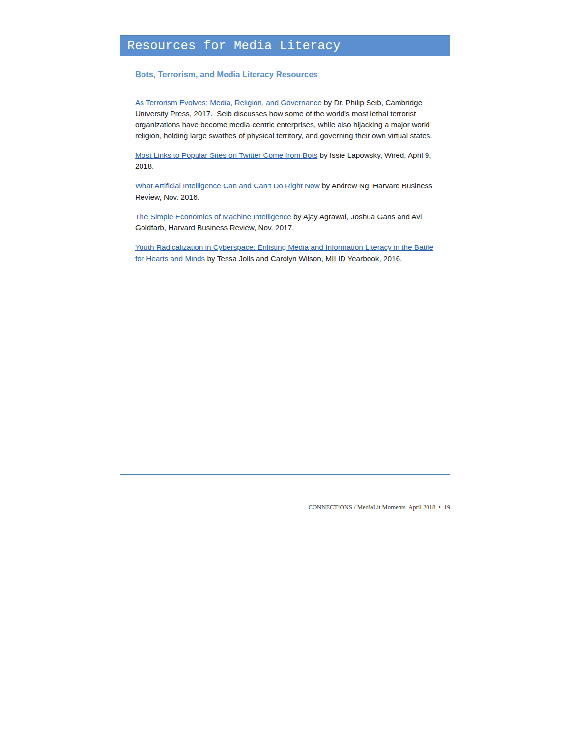Resources for Media Literacy
Bots, Terrorism, and Media Literacy Resources
As Terrorism Evolves: Media, Religion, and Governance by Dr. Philip Seib, Cambridge University Press, 2017. Seib discusses how some of the world's most lethal terrorist organizations have become media-centric enterprises, while also hijacking a major world religion, holding large swathes of physical territory, and governing their own virtual states.
Most Links to Popular Sites on Twitter Come from Bots by Issie Lapowsky, Wired, April 9, 2018.
What Artificial Intelligence Can and Can’t Do Right Now by Andrew Ng, Harvard Business Review, Nov. 2016.
The Simple Economics of Machine Intelligence by Ajay Agrawal, Joshua Gans and Avi Goldfarb, Harvard Business Review, Nov. 2017.
Youth Radicalization in Cyberspace: Enlisting Media and Information Literacy in the Battle for Hearts and Minds by Tessa Jolls and Carolyn Wilson, MILID Yearbook, 2016.
CONNECT!ONS / Med!aLit Moments April 2018 • 19